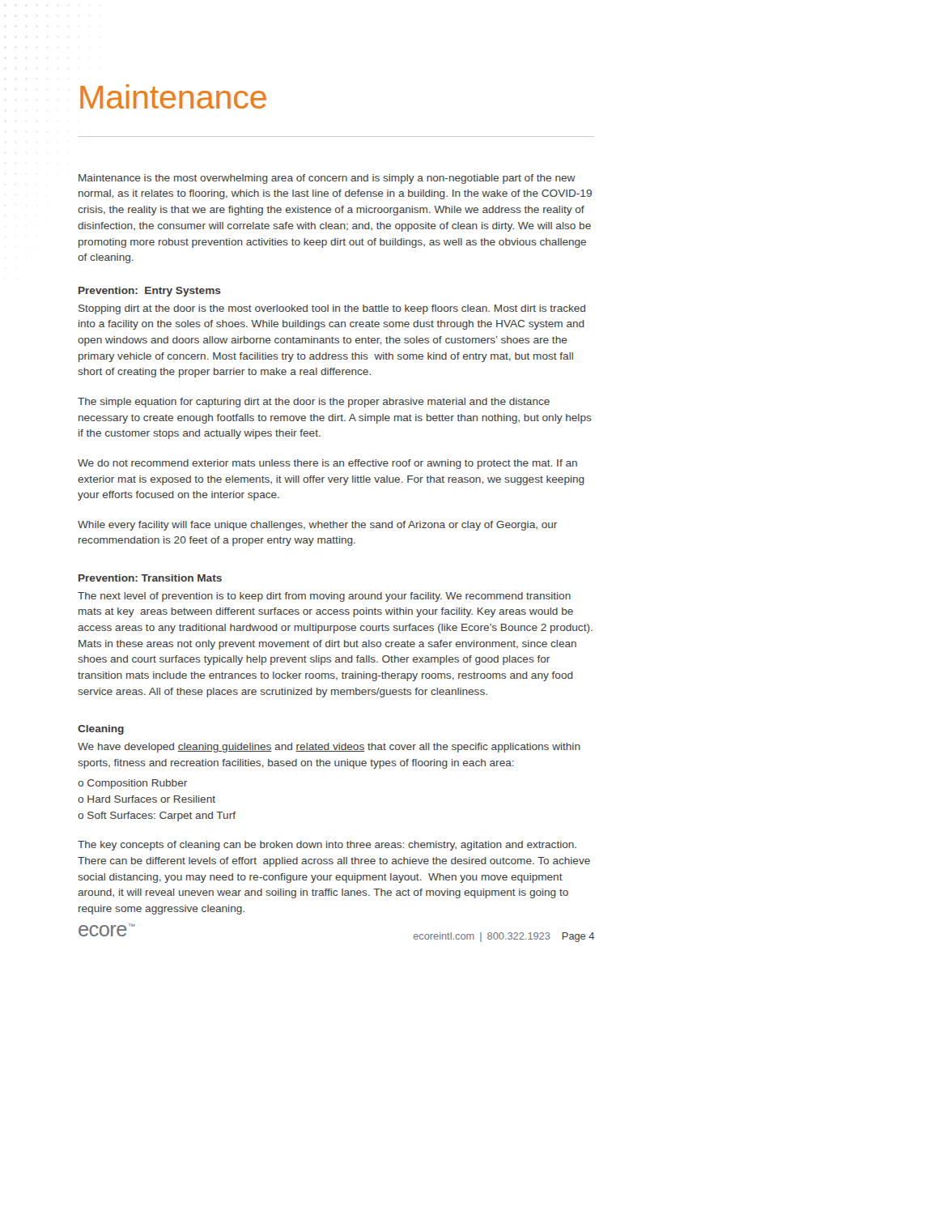Maintenance
Maintenance is the most overwhelming area of concern and is simply a non-negotiable part of the new normal, as it relates to flooring, which is the last line of defense in a building. In the wake of the COVID-19 crisis, the reality is that we are fighting the existence of a microorganism. While we address the reality of disinfection, the consumer will correlate safe with clean; and, the opposite of clean is dirty. We will also be promoting more robust prevention activities to keep dirt out of buildings, as well as the obvious challenge of cleaning.
Prevention: Entry Systems
Stopping dirt at the door is the most overlooked tool in the battle to keep floors clean. Most dirt is tracked into a facility on the soles of shoes. While buildings can create some dust through the HVAC system and open windows and doors allow airborne contaminants to enter, the soles of customers’ shoes are the primary vehicle of concern. Most facilities try to address this with some kind of entry mat, but most fall short of creating the proper barrier to make a real difference.
The simple equation for capturing dirt at the door is the proper abrasive material and the distance necessary to create enough footfalls to remove the dirt. A simple mat is better than nothing, but only helps if the customer stops and actually wipes their feet.
We do not recommend exterior mats unless there is an effective roof or awning to protect the mat. If an exterior mat is exposed to the elements, it will offer very little value. For that reason, we suggest keeping your efforts focused on the interior space.
While every facility will face unique challenges, whether the sand of Arizona or clay of Georgia, our recommendation is 20 feet of a proper entry way matting.
Prevention: Transition Mats
The next level of prevention is to keep dirt from moving around your facility. We recommend transition mats at key areas between different surfaces or access points within your facility. Key areas would be access areas to any traditional hardwood or multipurpose courts surfaces (like Ecore’s Bounce 2 product). Mats in these areas not only prevent movement of dirt but also create a safer environment, since clean shoes and court surfaces typically help prevent slips and falls. Other examples of good places for transition mats include the entrances to locker rooms, training-therapy rooms, restrooms and any food service areas. All of these places are scrutinized by members/guests for cleanliness.
Cleaning
We have developed cleaning guidelines and related videos that cover all the specific applications within sports, fitness and recreation facilities, based on the unique types of flooring in each area:
o Composition Rubber
o Hard Surfaces or Resilient
o Soft Surfaces: Carpet and Turf
The key concepts of cleaning can be broken down into three areas: chemistry, agitation and extraction. There can be different levels of effort applied across all three to achieve the desired outcome. To achieve social distancing, you may need to re-configure your equipment layout. When you move equipment around, it will reveal uneven wear and soiling in traffic lanes. The act of moving equipment is going to require some aggressive cleaning.
ecore™
ecoreintl.com|800.322.1923Page 4